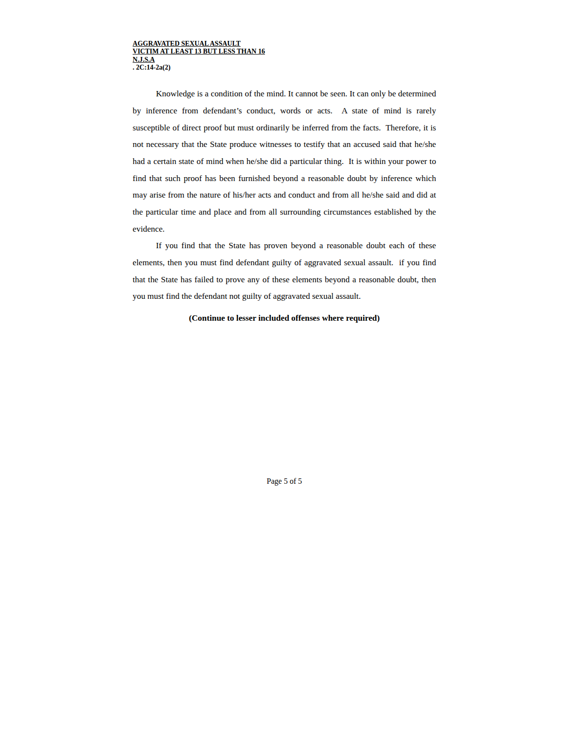AGGRAVATED SEXUAL ASSAULT VICTIM AT LEAST 13 BUT LESS THAN 16 N.J.S.A. 2C:14-2a(2)
Knowledge is a condition of the mind. It cannot be seen. It can only be determined by inference from defendant’s conduct, words or acts. A state of mind is rarely susceptible of direct proof but must ordinarily be inferred from the facts. Therefore, it is not necessary that the State produce witnesses to testify that an accused said that he/she had a certain state of mind when he/she did a particular thing. It is within your power to find that such proof has been furnished beyond a reasonable doubt by inference which may arise from the nature of his/her acts and conduct and from all he/she said and did at the particular time and place and from all surrounding circumstances established by the evidence.
If you find that the State has proven beyond a reasonable doubt each of these elements, then you must find defendant guilty of aggravated sexual assault. if you find that the State has failed to prove any of these elements beyond a reasonable doubt, then you must find the defendant not guilty of aggravated sexual assault.
(Continue to lesser included offenses where required)
Page 5 of 5